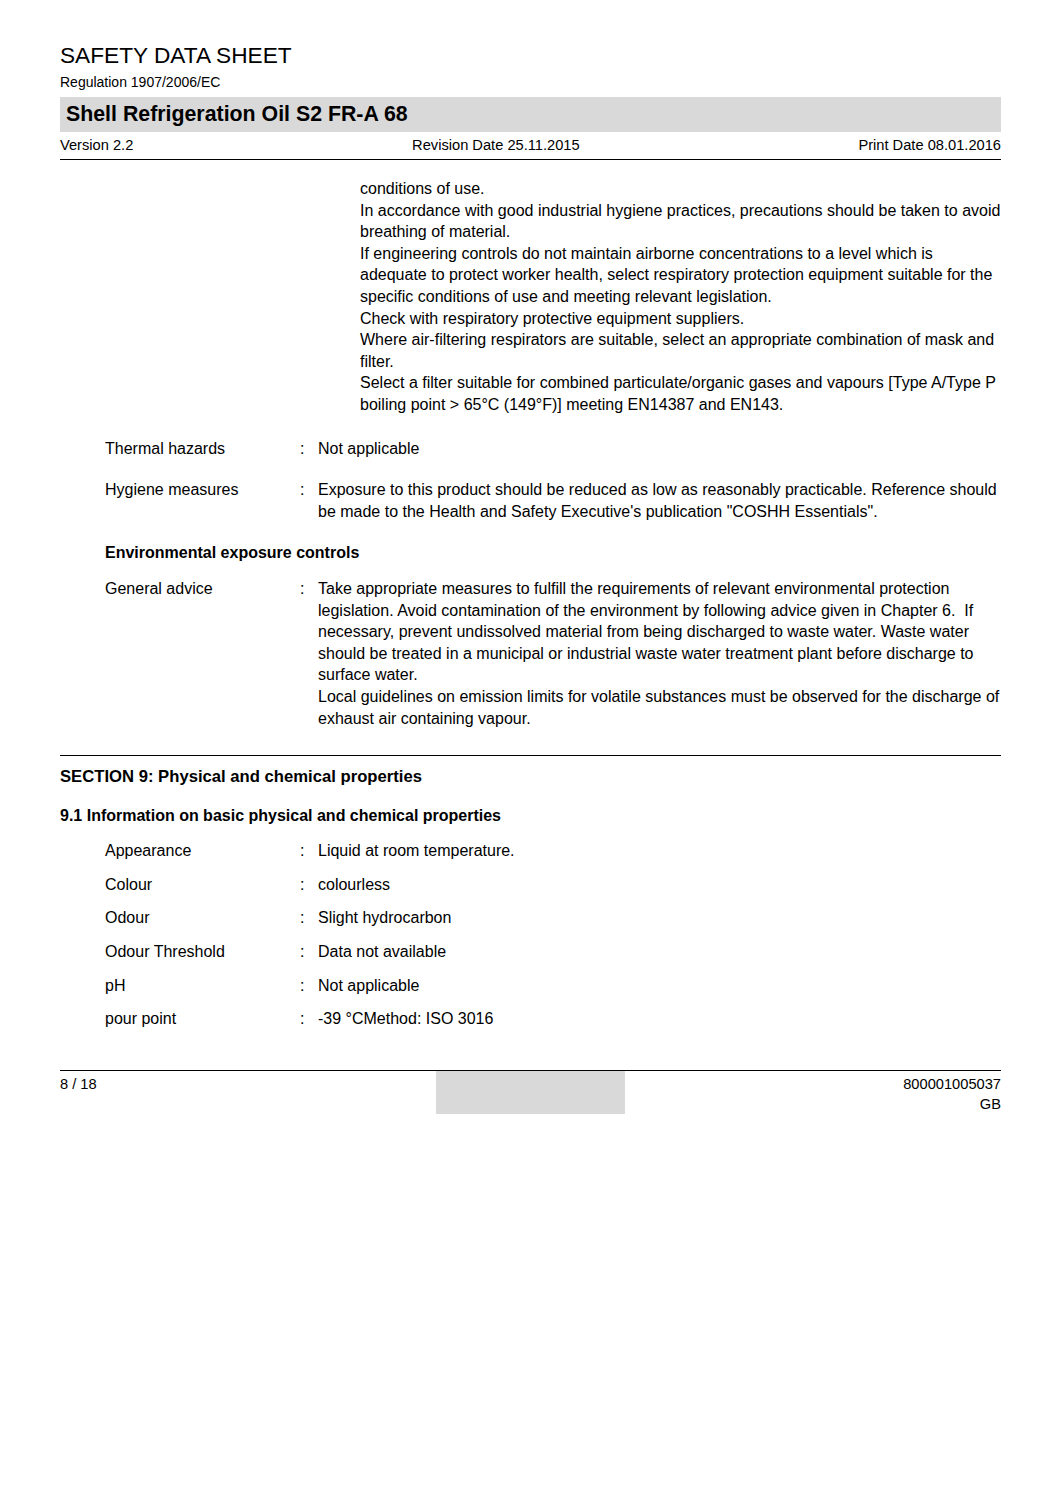SAFETY DATA SHEET
Regulation 1907/2006/EC
Shell Refrigeration Oil S2 FR-A 68
Version 2.2 Revision Date 25.11.2015 Print Date 08.01.2016
conditions of use.
In accordance with good industrial hygiene practices, precautions should be taken to avoid breathing of material.
If engineering controls do not maintain airborne concentrations to a level which is adequate to protect worker health, select respiratory protection equipment suitable for the specific conditions of use and meeting relevant legislation.
Check with respiratory protective equipment suppliers.
Where air-filtering respirators are suitable, select an appropriate combination of mask and filter.
Select a filter suitable for combined particulate/organic gases and vapours [Type A/Type P boiling point > 65°C (149°F)] meeting EN14387 and EN143.
Thermal hazards
:
Not applicable
Hygiene measures
:
Exposure to this product should be reduced as low as reasonably practicable. Reference should be made to the Health and Safety Executive's publication "COSHH Essentials".
Environmental exposure controls
General advice
:
Take appropriate measures to fulfill the requirements of relevant environmental protection legislation. Avoid contamination of the environment by following advice given in Chapter 6. If necessary, prevent undissolved material from being discharged to waste water. Waste water should be treated in a municipal or industrial waste water treatment plant before discharge to surface water.
Local guidelines on emission limits for volatile substances must be observed for the discharge of exhaust air containing vapour.
SECTION 9: Physical and chemical properties
9.1 Information on basic physical and chemical properties
Appearance
:
Liquid at room temperature.
Colour
:
colourless
Odour
:
Slight hydrocarbon
Odour Threshold
:
Data not available
pH
:
Not applicable
pour point
:
-39 °CMethod: ISO 3016
| 8 / 18 | | 800001005037 GB |